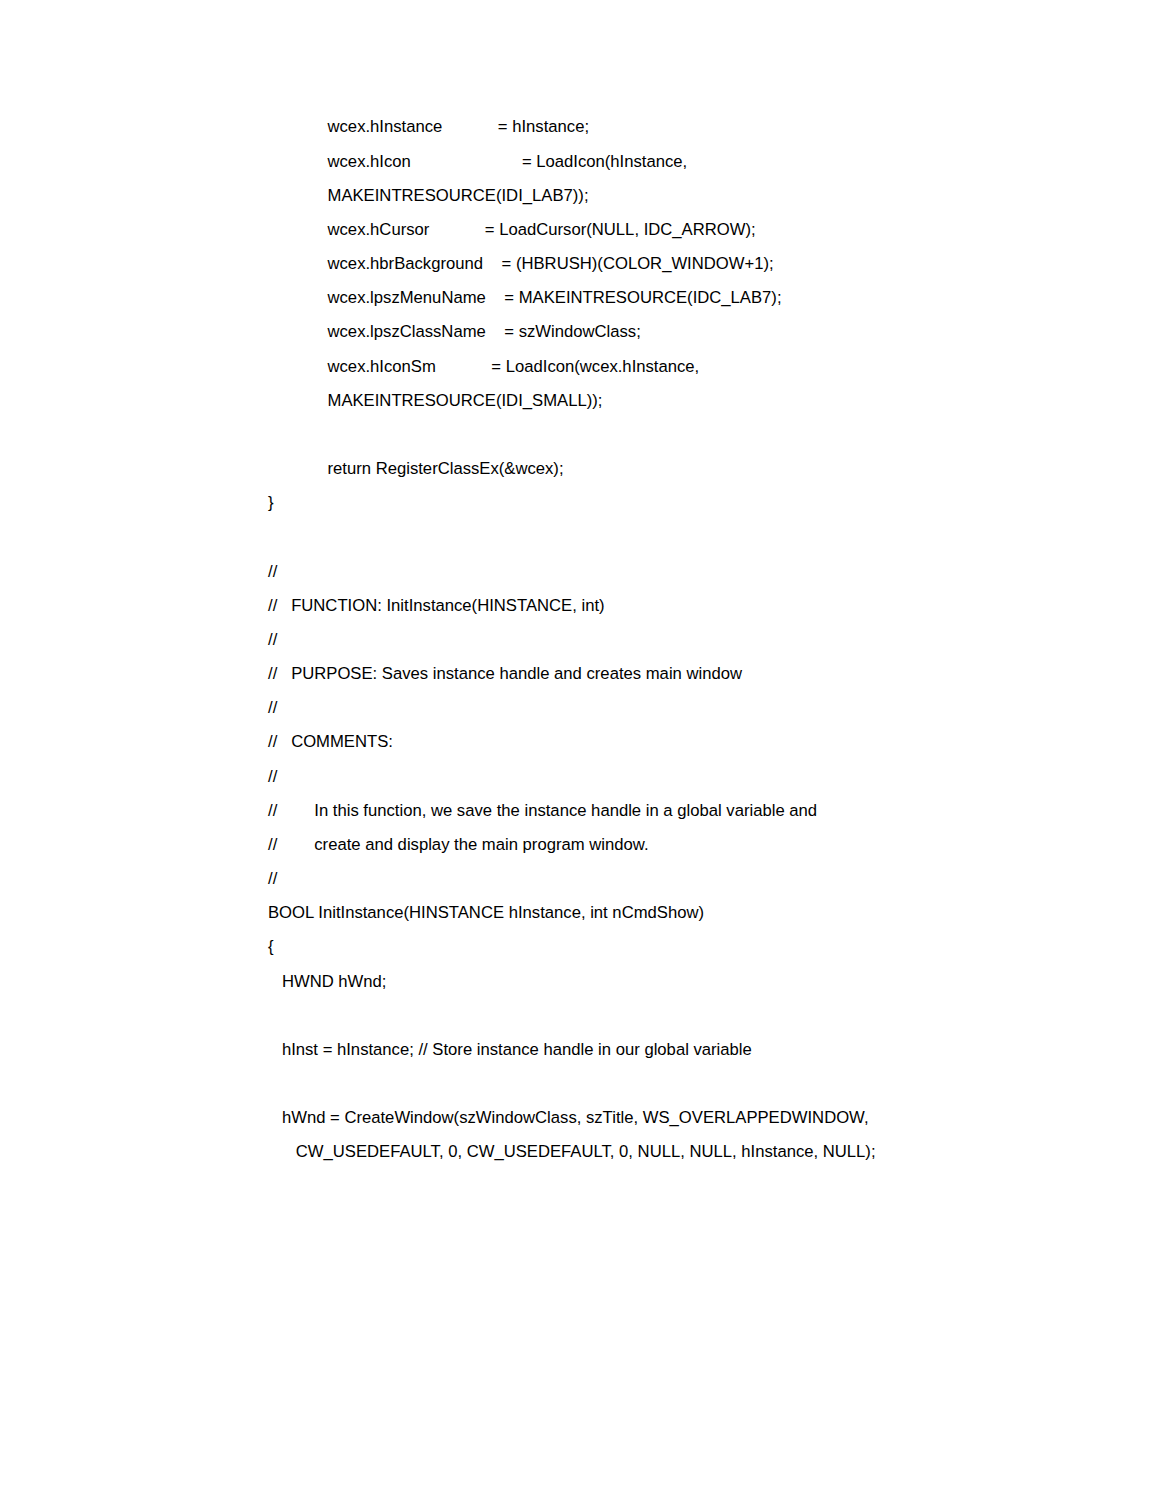wcex.hInstance            = hInstance;
wcex.hIcon                        = LoadIcon(hInstance, MAKEINTRESOURCE(IDI_LAB7));
wcex.hCursor            = LoadCursor(NULL, IDC_ARROW);
wcex.hbrBackground    = (HBRUSH)(COLOR_WINDOW+1);
wcex.lpszMenuName    = MAKEINTRESOURCE(IDC_LAB7);
wcex.lpszClassName    = szWindowClass;
wcex.hIconSm            = LoadIcon(wcex.hInstance, MAKEINTRESOURCE(IDI_SMALL));
return RegisterClassEx(&wcex);
}
//
//   FUNCTION: InitInstance(HINSTANCE, int)
//
//   PURPOSE: Saves instance handle and creates main window
//
//   COMMENTS:
//
//        In this function, we save the instance handle in a global variable and
//        create and display the main program window.
//
BOOL InitInstance(HINSTANCE hInstance, int nCmdShow)
{
   HWND hWnd;
   hInst = hInstance; // Store instance handle in our global variable
   hWnd = CreateWindow(szWindowClass, szTitle, WS_OVERLAPPEDWINDOW,
      CW_USEDEFAULT, 0, CW_USEDEFAULT, 0, NULL, NULL, hInstance, NULL);